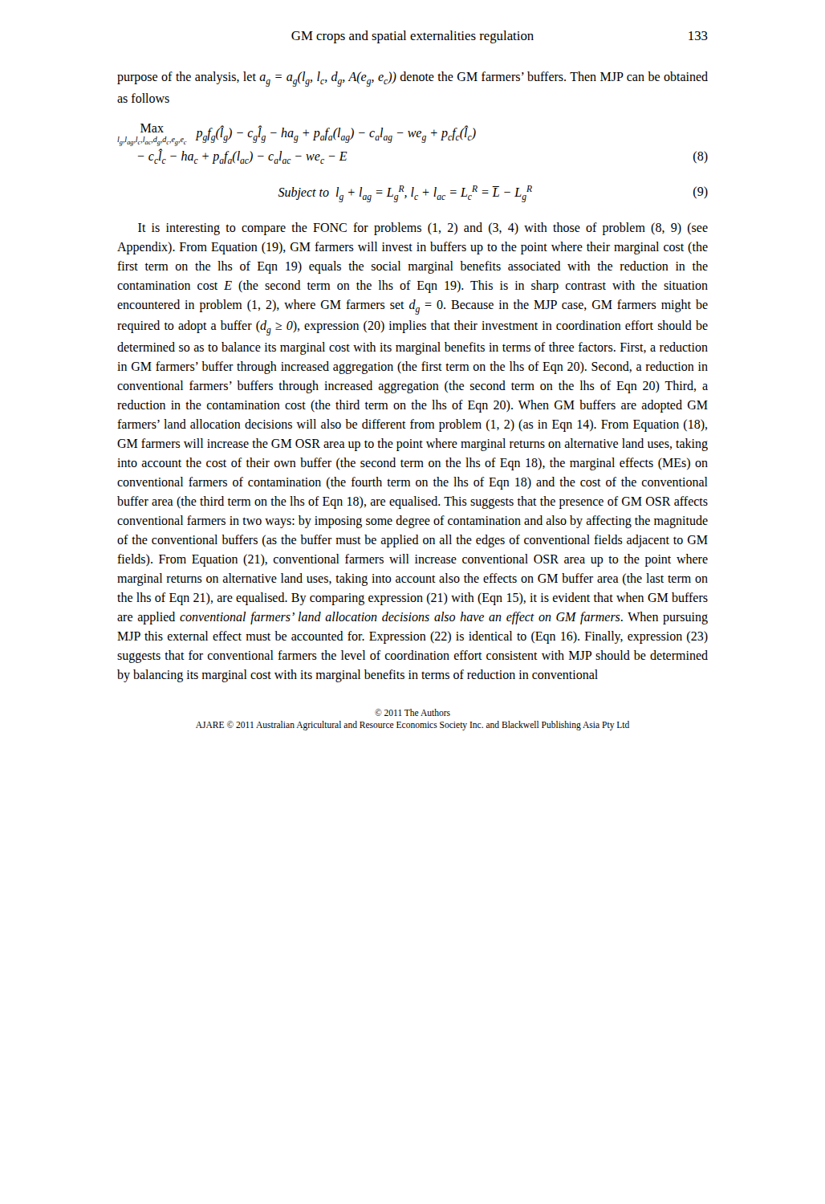GM crops and spatial externalities regulation 133
purpose of the analysis, let ag = ag(lg, lc, dg, A(eg, ec)) denote the GM farmers’ buffers. Then MJP can be obtained as follows
Max lg,lag,lc,lac,dg,dc,eg,ec pgfg(l̂g) − cgl̂g − hag + pafa(lag) − calag − weg + pcfc(l̂c) − ccl̂c − hac + pafa(lac) − calac − wec − E(8)
Subject to lg + lag = LgR, lc + lac = LcR = L̅ − LgR (9)
It is interesting to compare the FONC for problems (1, 2) and (3, 4) with those of problem (8, 9) (see Appendix). From Equation (19), GM farmers will invest in buffers up to the point where their marginal cost (the first term on the lhs of Eqn 19) equals the social marginal benefits associated with the reduction in the contamination cost E (the second term on the lhs of Eqn 19). This is in sharp contrast with the situation encountered in problem (1, 2), where GM farmers set dg = 0. Because in the MJP case, GM farmers might be required to adopt a buffer (dg ≥ 0), expression (20) implies that their investment in coordination effort should be determined so as to balance its marginal cost with its marginal benefits in terms of three factors. First, a reduction in GM farmers’ buffer through increased aggregation (the first term on the lhs of Eqn 20). Second, a reduction in conventional farmers’ buffers through increased aggregation (the second term on the lhs of Eqn 20) Third, a reduction in the contamination cost (the third term on the lhs of Eqn 20). When GM buffers are adopted GM farmers’ land allocation decisions will also be different from problem (1, 2) (as in Eqn 14). From Equation (18), GM farmers will increase the GM OSR area up to the point where marginal returns on alternative land uses, taking into account the cost of their own buffer (the second term on the lhs of Eqn 18), the marginal effects (MEs) on conventional farmers of contamination (the fourth term on the lhs of Eqn 18) and the cost of the conventional buffer area (the third term on the lhs of Eqn 18), are equalised. This suggests that the presence of GM OSR affects conventional farmers in two ways: by imposing some degree of contamination and also by affecting the magnitude of the conventional buffers (as the buffer must be applied on all the edges of conventional fields adjacent to GM fields). From Equation (21), conventional farmers will increase conventional OSR area up to the point where marginal returns on alternative land uses, taking into account also the effects on GM buffer area (the last term on the lhs of Eqn 21), are equalised. By comparing expression (21) with (Eqn 15), it is evident that when GM buffers are applied conventional farmers’ land allocation decisions also have an effect on GM farmers. When pursuing MJP this external effect must be accounted for. Expression (22) is identical to (Eqn 16). Finally, expression (23) suggests that for conventional farmers the level of coordination effort consistent with MJP should be determined by balancing its marginal cost with its marginal benefits in terms of reduction in conventional
© 2011 The Authors
AJARE © 2011 Australian Agricultural and Resource Economics Society Inc. and Blackwell Publishing Asia Pty Ltd